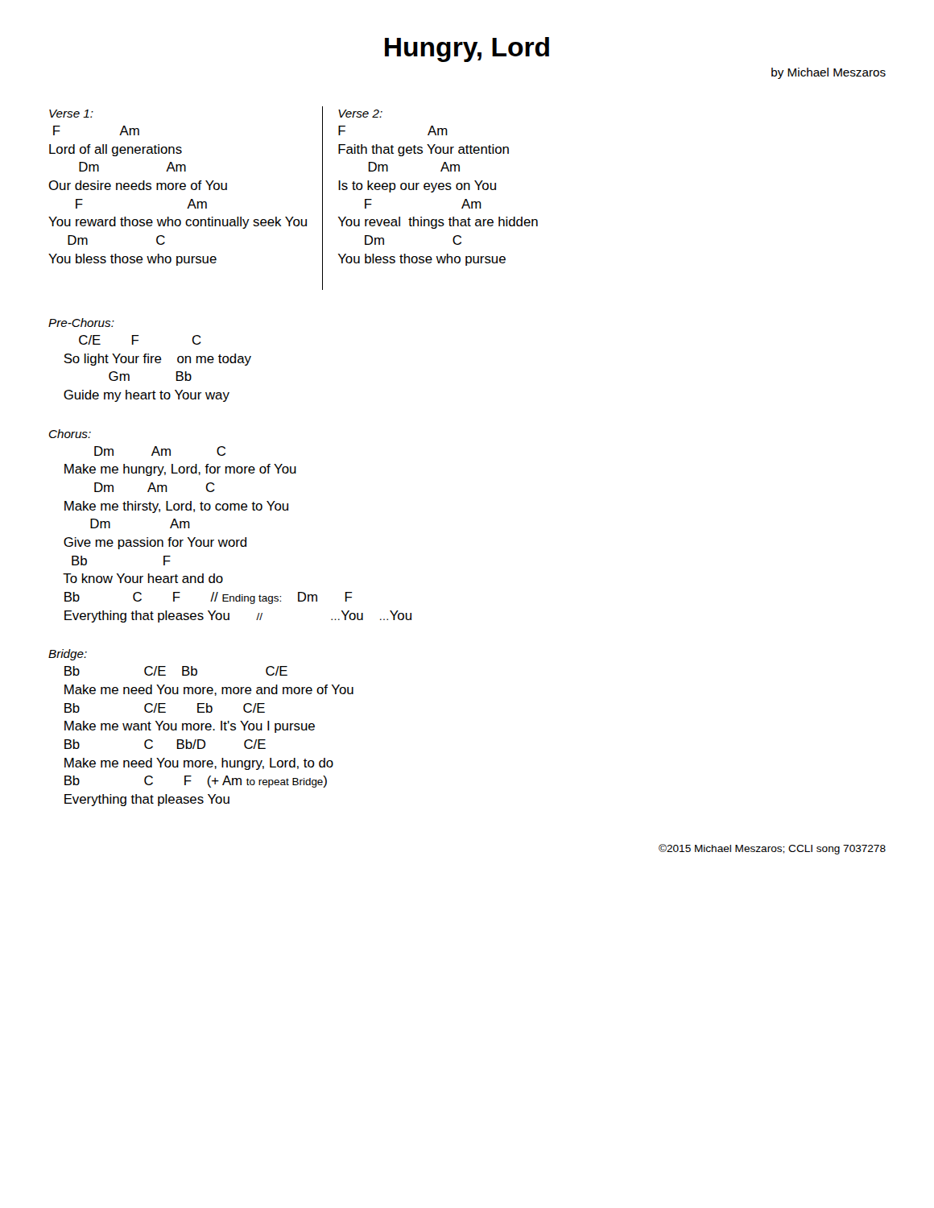Hungry, Lord
by Michael Meszaros
Verse 1:
 F                Am
Lord of all generations
        Dm                  Am
Our desire needs more of You
       F                            Am
You reward those who continually seek You
     Dm                  C
You bless those who pursue
Verse 2:
F                      Am
Faith that gets Your attention
        Dm              Am
Is to keep our eyes on You
       F                        Am
You reveal  things that are hidden
       Dm                  C
You bless those who pursue
Pre-Chorus:
        C/E        F              C
    So light Your fire    on me today
                Gm            Bb
    Guide my heart to Your way
Chorus:
            Dm          Am            C
    Make me hungry, Lord, for more of You
            Dm         Am          C
    Make me thirsty, Lord, to come to You
           Dm                Am
    Give me passion for Your word
      Bb                    F
    To know Your heart and do
    Bb              C        F        // Ending tags:    Dm       F
    Everything that pleases You       //                  …You    …You
Bridge:
    Bb                 C/E    Bb                  C/E
    Make me need You more, more and more of You
    Bb                 C/E        Eb        C/E
    Make me want You more. It's You I pursue
    Bb                 C      Bb/D          C/E
    Make me need You more, hungry, Lord, to do
    Bb                 C        F    (+ Am to repeat Bridge)
    Everything that pleases You
©2015 Michael Meszaros; CCLI song 7037278